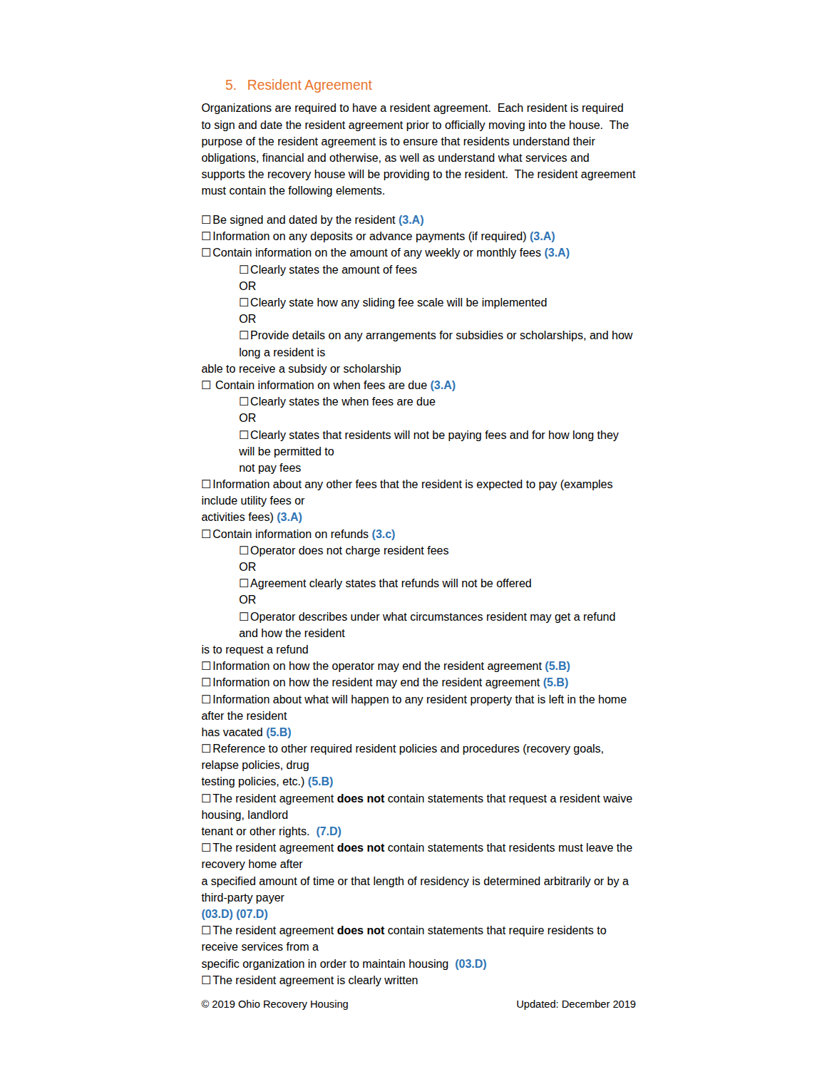5. Resident Agreement
Organizations are required to have a resident agreement. Each resident is required to sign and date the resident agreement prior to officially moving into the house. The purpose of the resident agreement is to ensure that residents understand their obligations, financial and otherwise, as well as understand what services and supports the recovery house will be providing to the resident. The resident agreement must contain the following elements.
Be signed and dated by the resident (3.A)
Information on any deposits or advance payments (if required) (3.A)
Contain information on the amount of any weekly or monthly fees (3.A)
Clearly states the amount of fees
OR
Clearly state how any sliding fee scale will be implemented
OR
Provide details on any arrangements for subsidies or scholarships, and how long a resident is
able to receive a subsidy or scholarship
Contain information on when fees are due (3.A)
Clearly states the when fees are due
OR
Clearly states that residents will not be paying fees and for how long they will be permitted to
not pay fees
Information about any other fees that the resident is expected to pay (examples include utility fees or
activities fees) (3.A)
Contain information on refunds (3.c)
Operator does not charge resident fees
OR
Agreement clearly states that refunds will not be offered
OR
Operator describes under what circumstances resident may get a refund and how the resident
is to request a refund
Information on how the operator may end the resident agreement (5.B)
Information on how the resident may end the resident agreement (5.B)
Information about what will happen to any resident property that is left in the home after the resident
has vacated (5.B)
Reference to other required resident policies and procedures (recovery goals, relapse policies, drug
testing policies, etc.) (5.B)
The resident agreement does not contain statements that request a resident waive housing, landlord
tenant or other rights. (7.D)
The resident agreement does not contain statements that residents must leave the recovery home after
a specified amount of time or that length of residency is determined arbitrarily or by a third-party payer
(03.D) (07.D)
The resident agreement does not contain statements that require residents to receive services from a
specific organization in order to maintain housing (03.D)
The resident agreement is clearly written
© 2019 Ohio Recovery Housing Updated: December 2019